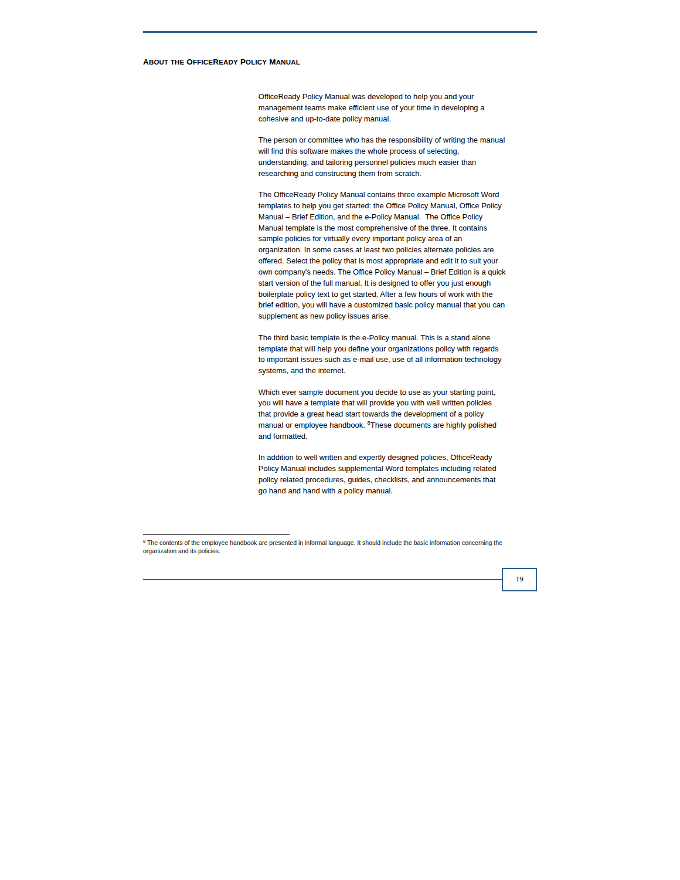ABOUT THE OFFICEREADY POLICY MANUAL
OfficeReady Policy Manual was developed to help you and your management teams make efficient use of your time in developing a cohesive and up-to-date policy manual.
The person or committee who has the responsibility of writing the manual will find this software makes the whole process of selecting, understanding, and tailoring personnel policies much easier than researching and constructing them from scratch.
The OfficeReady Policy Manual contains three example Microsoft Word templates to help you get started: the Office Policy Manual, Office Policy Manual – Brief Edition, and the e-Policy Manual. The Office Policy Manual template is the most comprehensive of the three. It contains sample policies for virtually every important policy area of an organization. In some cases at least two policies alternate policies are offered. Select the policy that is most appropriate and edit it to suit your own company's needs. The Office Policy Manual – Brief Edition is a quick start version of the full manual. It is designed to offer you just enough boilerplate policy text to get started. After a few hours of work with the brief edition, you will have a customized basic policy manual that you can supplement as new policy issues arise.
The third basic template is the e-Policy manual. This is a stand alone template that will help you define your organizations policy with regards to important issues such as e-mail use, use of all information technology systems, and the internet.
Which ever sample document you decide to use as your starting point, you will have a template that will provide you with well written policies that provide a great head start towards the development of a policy manual or employee handbook. 8These documents are highly polished and formatted.
In addition to well written and expertly designed policies, OfficeReady Policy Manual includes supplemental Word templates including related policy related procedures, guides, checklists, and announcements that go hand and hand with a policy manual.
8 The contents of the employee handbook are presented in informal language. It should include the basic information concerning the organization and its policies.
19